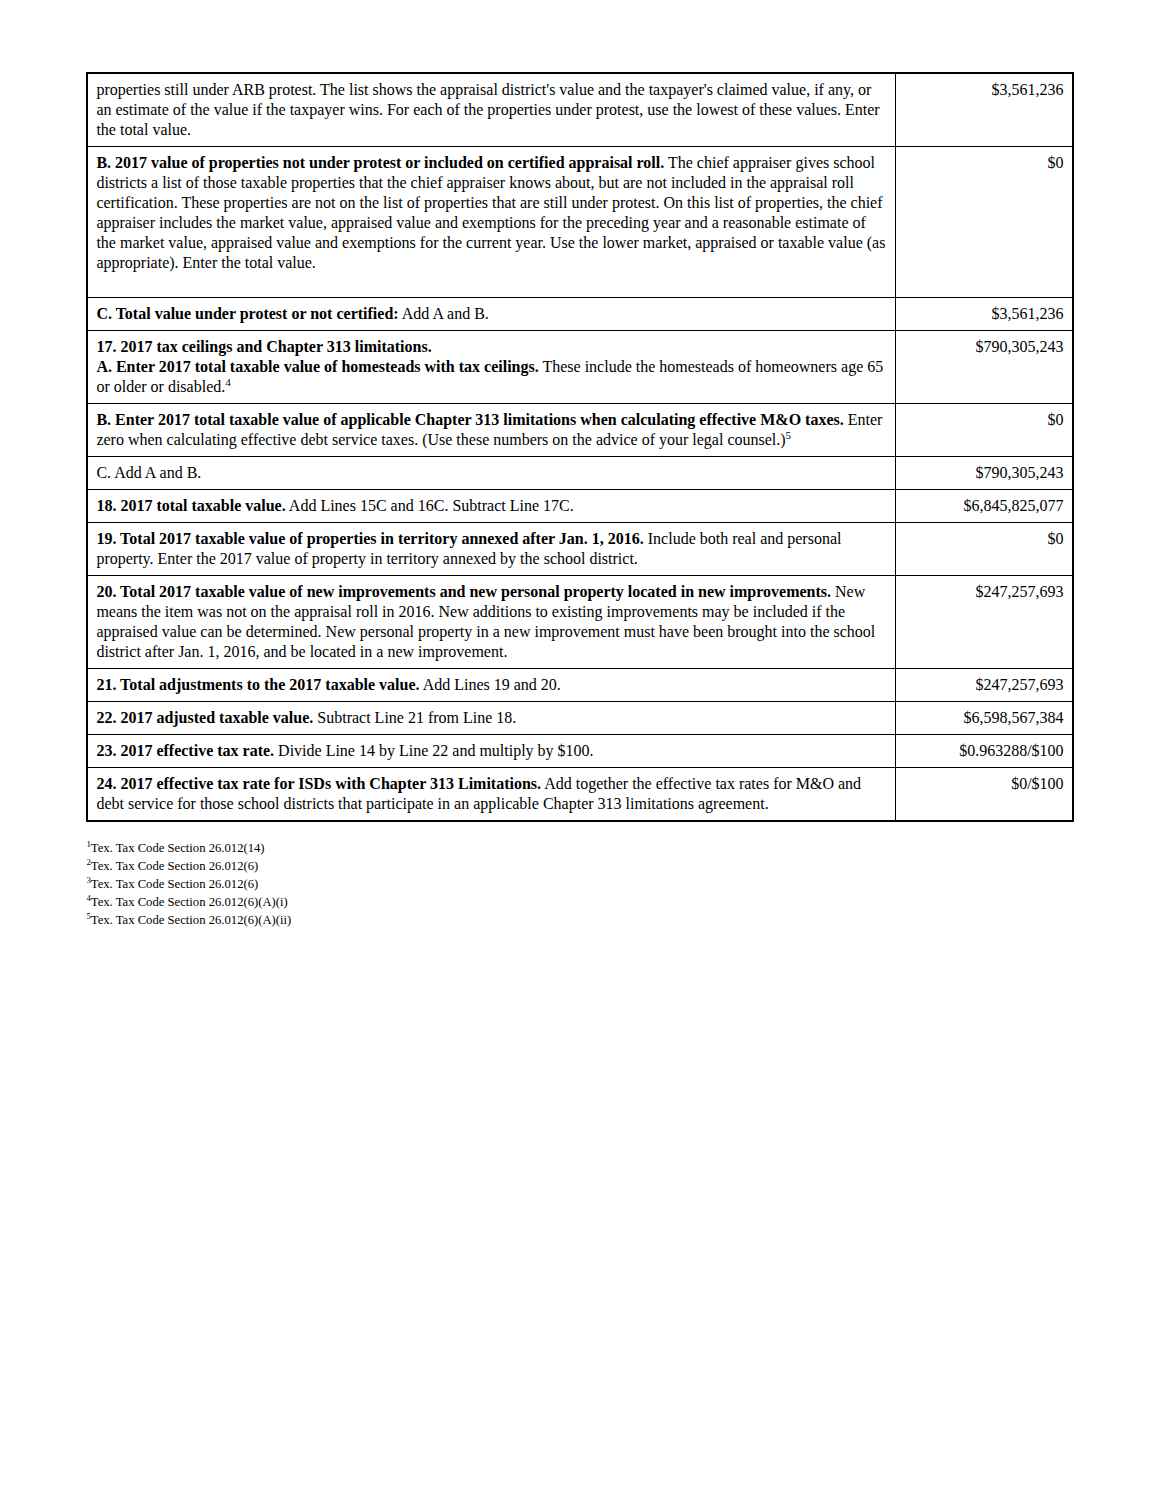| properties still under ARB protest. The list shows the appraisal district's value and the taxpayer's claimed value, if any, or an estimate of the value if the taxpayer wins. For each of the properties under protest, use the lowest of these values. Enter the total value. | $3,561,236 |
| B. 2017 value of properties not under protest or included on certified appraisal roll. The chief appraiser gives school districts a list of those taxable properties that the chief appraiser knows about, but are not included in the appraisal roll certification. These properties are not on the list of properties that are still under protest. On this list of properties, the chief appraiser includes the market value, appraised value and exemptions for the preceding year and a reasonable estimate of the market value, appraised value and exemptions for the current year. Use the lower market, appraised or taxable value (as appropriate). Enter the total value. | $0 |
| C. Total value under protest or not certified: Add A and B. | $3,561,236 |
| 17. 2017 tax ceilings and Chapter 313 limitations. A. Enter 2017 total taxable value of homesteads with tax ceilings. These include the homesteads of homeowners age 65 or older or disabled. 4 | $790,305,243 |
| B. Enter 2017 total taxable value of applicable Chapter 313 limitations when calculating effective M&O taxes. Enter zero when calculating effective debt service taxes. (Use these numbers on the advice of your legal counsel.) 5 | $0 |
| C. Add A and B. | $790,305,243 |
| 18. 2017 total taxable value. Add Lines 15C and 16C. Subtract Line 17C. | $6,845,825,077 |
| 19. Total 2017 taxable value of properties in territory annexed after Jan. 1, 2016. Include both real and personal property. Enter the 2017 value of property in territory annexed by the school district. | $0 |
| 20. Total 2017 taxable value of new improvements and new personal property located in new improvements. New means the item was not on the appraisal roll in 2016. New additions to existing improvements may be included if the appraised value can be determined. New personal property in a new improvement must have been brought into the school district after Jan. 1, 2016, and be located in a new improvement. | $247,257,693 |
| 21. Total adjustments to the 2017 taxable value. Add Lines 19 and 20. | $247,257,693 |
| 22. 2017 adjusted taxable value. Subtract Line 21 from Line 18. | $6,598,567,384 |
| 23. 2017 effective tax rate. Divide Line 14 by Line 22 and multiply by $100. | $0.963288/$100 |
| 24. 2017 effective tax rate for ISDs with Chapter 313 Limitations. Add together the effective tax rates for M&O and debt service for those school districts that participate in an applicable Chapter 313 limitations agreement. | $0/$100 |
1Tex. Tax Code Section 26.012(14)
2Tex. Tax Code Section 26.012(6)
3Tex. Tax Code Section 26.012(6)
4Tex. Tax Code Section 26.012(6)(A)(i)
5Tex. Tax Code Section 26.012(6)(A)(ii)